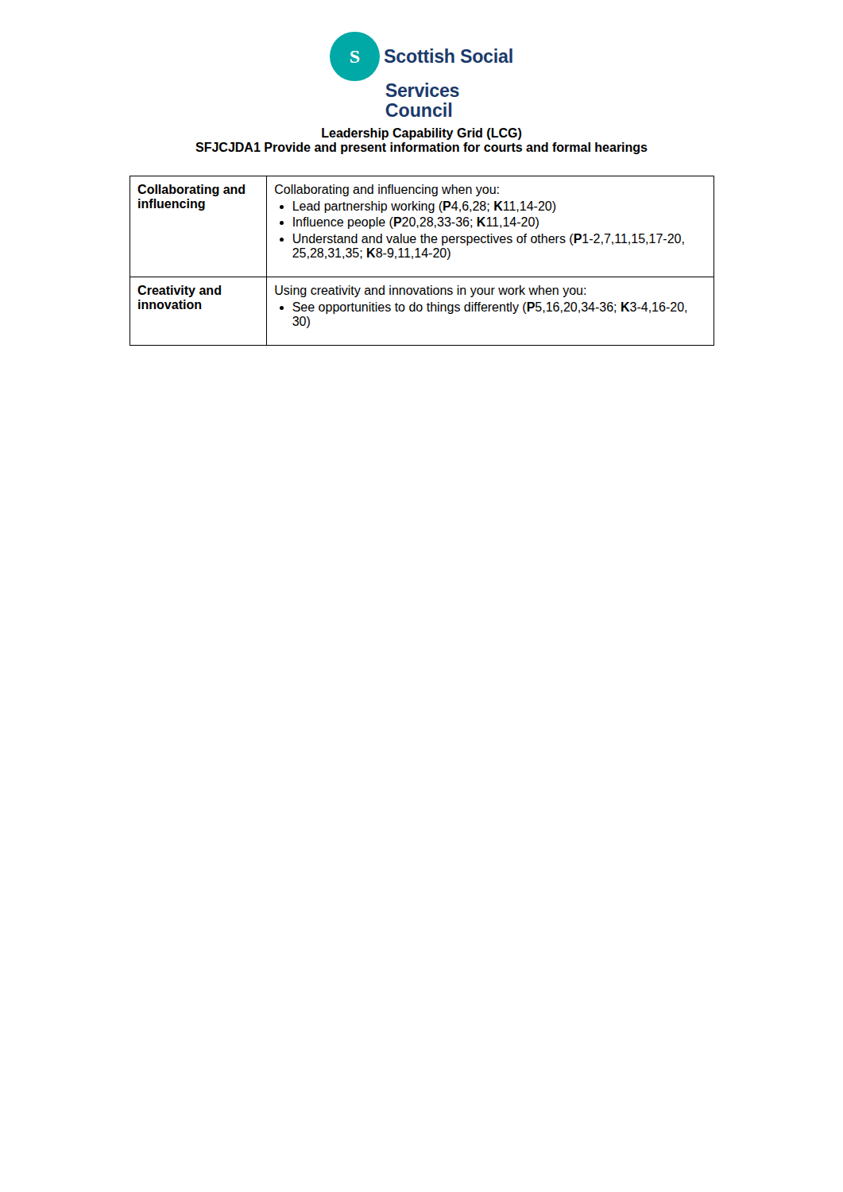S
Scottish Social
Services
Council
Leadership Capability Grid (LCG)
SFJCJDA1 Provide and present information for courts and formal hearings
| Collaborating and influencing | Collaborating and influencing when you: Lead partnership working ( P 4,6,28; K 11,14-20) Influence people ( P 20,28,33-36; K 11,14-20) Understand and value the perspectives of others ( P 1-2,7,11,15,17-20, 25,28,31,35; K 8-9,11,14-20) |
| Creativity and innovation | Using creativity and innovations in your work when you: See opportunities to do things differently ( P 5,16,20,34-36; K 3-4,16-20, 30) |